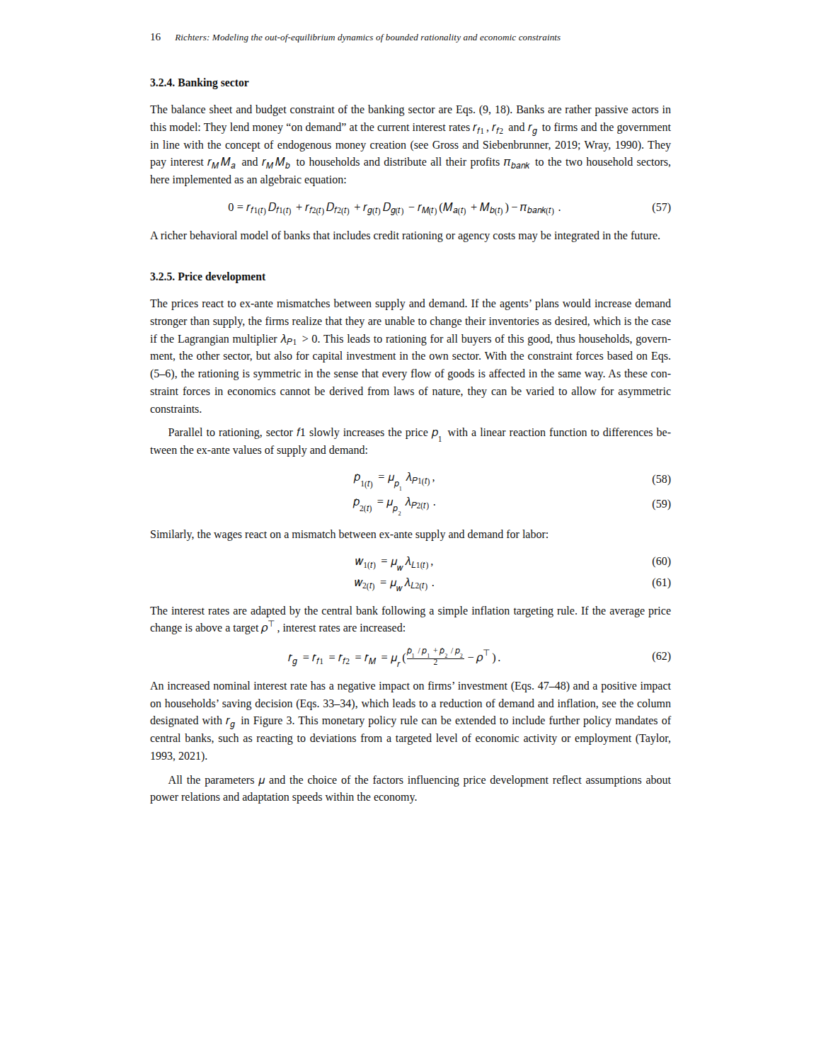16 Richters: Modeling the out-of-equilibrium dynamics of bounded rationality and economic constraints
3.2.4. Banking sector
The balance sheet and budget constraint of the banking sector are Eqs. (9, 18). Banks are rather passive actors in this model: They lend money “on demand” at the current interest rates rf1, rf2 and rg to firms and the government in line with the concept of endogenous money creation (see Gross and Siebenbrunner, 2019; Wray, 1990). They pay interest rMMa and rMMb to households and distribute all their profits πbank to the two household sectors, here implemented as an algebraic equation:
0= rf1(t) Df1(t) + rf2(t) Df2(t) + rg(t) Dg(t) − rM(t) ( Ma(t) + Mb(t) ) − πbank(t) .
(57)
A richer behavioral model of banks that includes credit rationing or agency costs may be integrated in the future.
3.2.5. Price development
The prices react to ex-ante mismatches between supply and demand. If the agents’ plans would increase demand stronger than supply, the firms realize that they are unable to change their inventories as desired, which is the case if the Lagrangian multiplier λP1>0. This leads to rationing for all buyers of this good, thus households, government, the other sector, but also for capital investment in the own sector. With the constraint forces based on Eqs. (5–6), the rationing is symmetric in the sense that every flow of goods is affected in the same way. As these constraint forces in economics cannot be derived from laws of nature, they can be varied to allow for asymmetric constraints.
Parallel to rationing, sector f1 slowly increases the price p1 with a linear reaction function to differences between the ex-ante values of supply and demand:
p˙1(t) = μp1 λP1(t) ,
(58)
p˙2(t) = μp2 λP2(t) .
(59)
Similarly, the wages react on a mismatch between ex-ante supply and demand for labor:
w˙1(t) = μw λL1(t) ,
(60)
w˙2(t) = μw λL2(t) .
(61)
The interest rates are adapted by the central bank following a simple inflation targeting rule. If the average price change is above a target ρ⊤, interest rates are increased:
r˙g = r˙f1 = r˙f2 = r˙M = μr ( p˙1 / p1 + p˙2 / p2 2 − ρ⊤ ) .
(62)
An increased nominal interest rate has a negative impact on firms’ investment (Eqs. 47–48) and a positive impact on households’ saving decision (Eqs. 33–34), which leads to a reduction of demand and inflation, see the column designated with rg in Figure 3. This monetary policy rule can be extended to include further policy mandates of central banks, such as reacting to deviations from a targeted level of economic activity or employment (Taylor, 1993, 2021).
All the parameters μ and the choice of the factors influencing price development reflect assumptions about power relations and adaptation speeds within the economy.